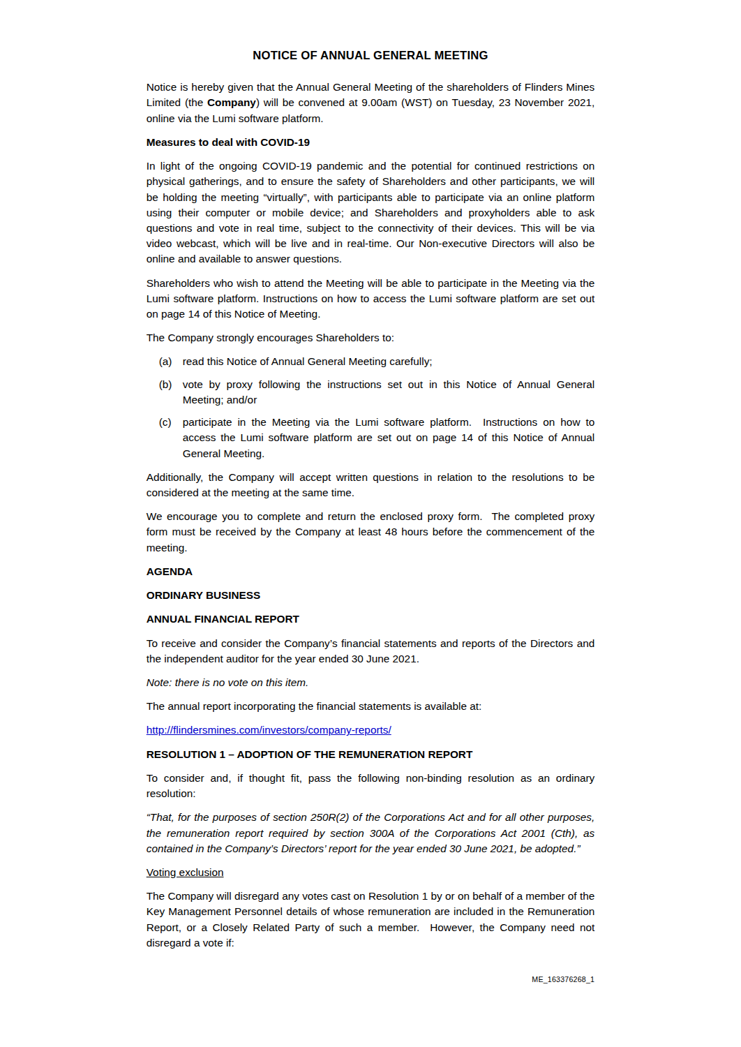NOTICE OF ANNUAL GENERAL MEETING
Notice is hereby given that the Annual General Meeting of the shareholders of Flinders Mines Limited (the Company) will be convened at 9.00am (WST) on Tuesday, 23 November 2021, online via the Lumi software platform.
Measures to deal with COVID-19
In light of the ongoing COVID-19 pandemic and the potential for continued restrictions on physical gatherings, and to ensure the safety of Shareholders and other participants, we will be holding the meeting “virtually”, with participants able to participate via an online platform using their computer or mobile device; and Shareholders and proxyholders able to ask questions and vote in real time, subject to the connectivity of their devices. This will be via video webcast, which will be live and in real-time. Our Non-executive Directors will also be online and available to answer questions.
Shareholders who wish to attend the Meeting will be able to participate in the Meeting via the Lumi software platform. Instructions on how to access the Lumi software platform are set out on page 14 of this Notice of Meeting.
The Company strongly encourages Shareholders to:
(a) read this Notice of Annual General Meeting carefully;
(b) vote by proxy following the instructions set out in this Notice of Annual General Meeting; and/or
(c) participate in the Meeting via the Lumi software platform. Instructions on how to access the Lumi software platform are set out on page 14 of this Notice of Annual General Meeting.
Additionally, the Company will accept written questions in relation to the resolutions to be considered at the meeting at the same time.
We encourage you to complete and return the enclosed proxy form. The completed proxy form must be received by the Company at least 48 hours before the commencement of the meeting.
AGENDA
ORDINARY BUSINESS
ANNUAL FINANCIAL REPORT
To receive and consider the Company’s financial statements and reports of the Directors and the independent auditor for the year ended 30 June 2021.
Note: there is no vote on this item.
The annual report incorporating the financial statements is available at:
http://flindersmines.com/investors/company-reports/
RESOLUTION 1 – ADOPTION OF THE REMUNERATION REPORT
To consider and, if thought fit, pass the following non-binding resolution as an ordinary resolution:
“That, for the purposes of section 250R(2) of the Corporations Act and for all other purposes, the remuneration report required by section 300A of the Corporations Act 2001 (Cth), as contained in the Company’s Directors’ report for the year ended 30 June 2021, be adopted.”
Voting exclusion
The Company will disregard any votes cast on Resolution 1 by or on behalf of a member of the Key Management Personnel details of whose remuneration are included in the Remuneration Report, or a Closely Related Party of such a member. However, the Company need not disregard a vote if:
ME_163376268_1